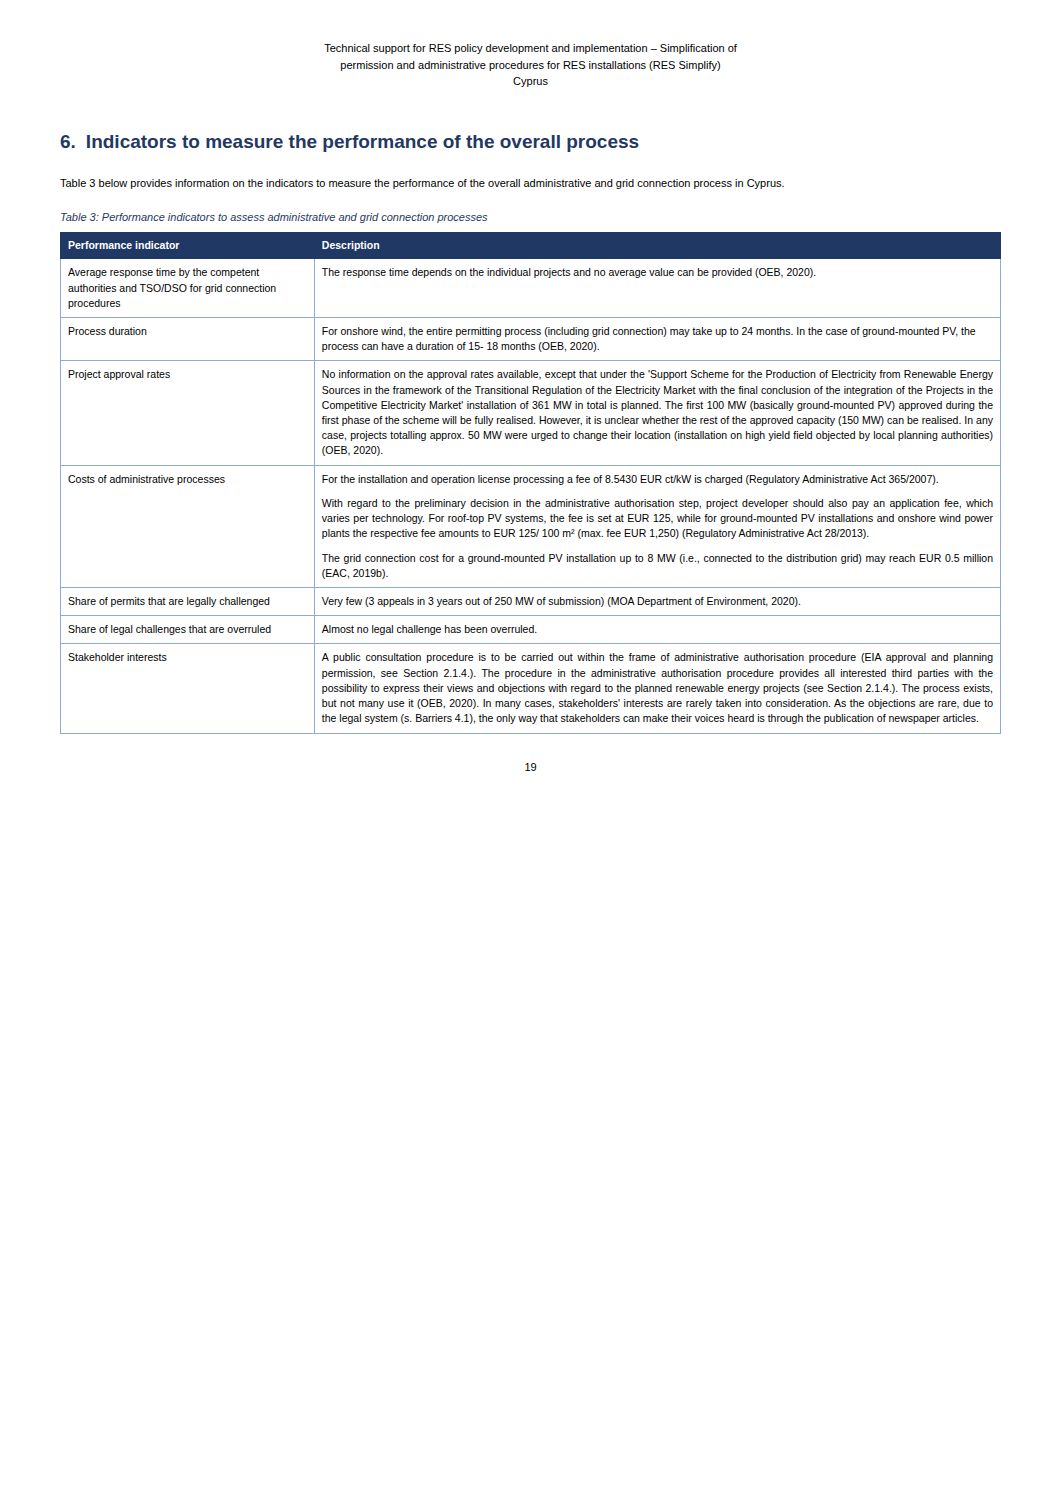Technical support for RES policy development and implementation – Simplification of
permission and administrative procedures for RES installations (RES Simplify)
Cyprus
6. Indicators to measure the performance of the overall process
Table 3 below provides information on the indicators to measure the performance of the overall administrative and grid connection process in Cyprus.
Table 3: Performance indicators to assess administrative and grid connection processes
| Performance indicator | Description |
| --- | --- |
| Average response time by the competent authorities and TSO/DSO for grid connection procedures | The response time depends on the individual projects and no average value can be provided (OEB, 2020). |
| Process duration | For onshore wind, the entire permitting process (including grid connection) may take up to 24 months. In the case of ground-mounted PV, the process can have a duration of 15- 18 months (OEB, 2020). |
| Project approval rates | No information on the approval rates available, except that under the 'Support Scheme for the Production of Electricity from Renewable Energy Sources in the framework of the Transitional Regulation of the Electricity Market with the final conclusion of the integration of the Projects in the Competitive Electricity Market' installation of 361 MW in total is planned. The first 100 MW (basically ground-mounted PV) approved during the first phase of the scheme will be fully realised. However, it is unclear whether the rest of the approved capacity (150 MW) can be realised. In any case, projects totalling approx. 50 MW were urged to change their location (installation on high yield field objected by local planning authorities) (OEB, 2020). |
| Costs of administrative processes | For the installation and operation license processing a fee of 8.5430 EUR ct/kW is charged (Regulatory Administrative Act 365/2007). With regard to the preliminary decision in the administrative authorisation step, project developer should also pay an application fee, which varies per technology. For roof-top PV systems, the fee is set at EUR 125, while for ground-mounted PV installations and onshore wind power plants the respective fee amounts to EUR 125/ 100 m² (max. fee EUR 1,250) (Regulatory Administrative Act 28/2013). The grid connection cost for a ground-mounted PV installation up to 8 MW (i.e., connected to the distribution grid) may reach EUR 0.5 million (EAC, 2019b). |
| Share of permits that are legally challenged | Very few (3 appeals in 3 years out of 250 MW of submission) (MOA Department of Environment, 2020). |
| Share of legal challenges that are overruled | Almost no legal challenge has been overruled. |
| Stakeholder interests | A public consultation procedure is to be carried out within the frame of administrative authorisation procedure (EIA approval and planning permission, see Section 2.1.4.). The procedure in the administrative authorisation procedure provides all interested third parties with the possibility to express their views and objections with regard to the planned renewable energy projects (see Section 2.1.4.). The process exists, but not many use it (OEB, 2020). In many cases, stakeholders' interests are rarely taken into consideration. As the objections are rare, due to the legal system (s. Barriers 4.1), the only way that stakeholders can make their voices heard is through the publication of newspaper articles. |
19